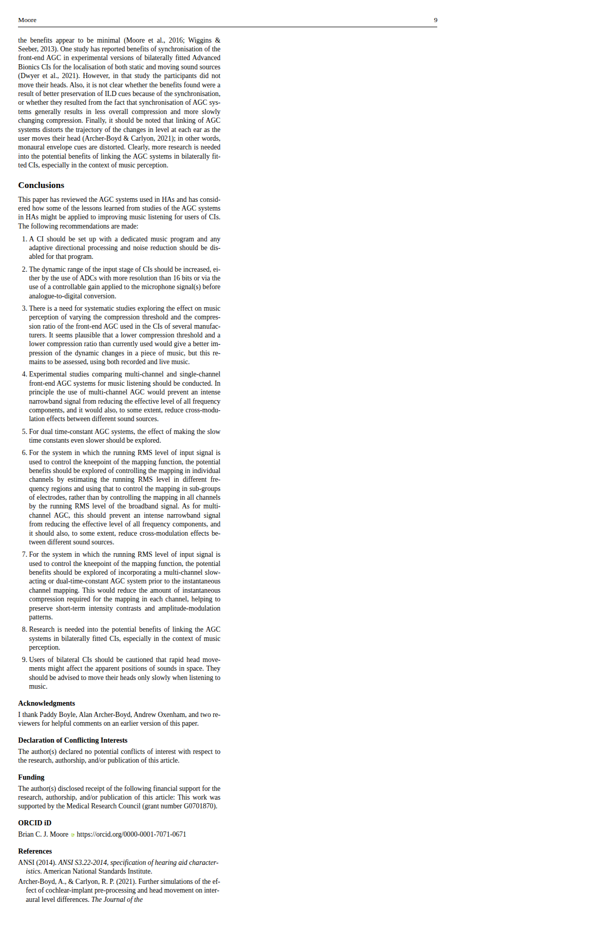Moore 9
the benefits appear to be minimal (Moore et al., 2016; Wiggins & Seeber, 2013). One study has reported benefits of synchronisation of the front-end AGC in experimental versions of bilaterally fitted Advanced Bionics CIs for the localisation of both static and moving sound sources (Dwyer et al., 2021). However, in that study the participants did not move their heads. Also, it is not clear whether the benefits found were a result of better preservation of ILD cues because of the synchronisation, or whether they resulted from the fact that synchronisation of AGC systems generally results in less overall compression and more slowly changing compression. Finally, it should be noted that linking of AGC systems distorts the trajectory of the changes in level at each ear as the user moves their head (Archer-Boyd & Carlyon, 2021); in other words, monaural envelope cues are distorted. Clearly, more research is needed into the potential benefits of linking the AGC systems in bilaterally fitted CIs, especially in the context of music perception.
Conclusions
This paper has reviewed the AGC systems used in HAs and has considered how some of the lessons learned from studies of the AGC systems in HAs might be applied to improving music listening for users of CIs. The following recommendations are made:
A CI should be set up with a dedicated music program and any adaptive directional processing and noise reduction should be disabled for that program.
The dynamic range of the input stage of CIs should be increased, either by the use of ADCs with more resolution than 16 bits or via the use of a controllable gain applied to the microphone signal(s) before analogue-to-digital conversion.
There is a need for systematic studies exploring the effect on music perception of varying the compression threshold and the compression ratio of the front-end AGC used in the CIs of several manufacturers. It seems plausible that a lower compression threshold and a lower compression ratio than currently used would give a better impression of the dynamic changes in a piece of music, but this remains to be assessed, using both recorded and live music.
Experimental studies comparing multi-channel and single-channel front-end AGC systems for music listening should be conducted. In principle the use of multi-channel AGC would prevent an intense narrowband signal from reducing the effective level of all frequency components, and it would also, to some extent, reduce cross-modulation effects between different sound sources.
For dual time-constant AGC systems, the effect of making the slow time constants even slower should be explored.
For the system in which the running RMS level of input signal is used to control the kneepoint of the mapping function, the potential benefits should be explored of controlling the mapping in individual channels by estimating the running RMS level in different frequency regions and using that to control the mapping in sub-groups of electrodes, rather than by controlling the mapping in all channels by the running RMS level of the broadband signal. As for multi-channel AGC, this should prevent an intense narrowband signal from reducing the effective level of all frequency components, and it should also, to some extent, reduce cross-modulation effects between different sound sources.
For the system in which the running RMS level of input signal is used to control the kneepoint of the mapping function, the potential benefits should be explored of incorporating a multi-channel slow-acting or dual-time-constant AGC system prior to the instantaneous channel mapping. This would reduce the amount of instantaneous compression required for the mapping in each channel, helping to preserve short-term intensity contrasts and amplitude-modulation patterns.
Research is needed into the potential benefits of linking the AGC systems in bilaterally fitted CIs, especially in the context of music perception.
Users of bilateral CIs should be cautioned that rapid head movements might affect the apparent positions of sounds in space. They should be advised to move their heads only slowly when listening to music.
Acknowledgments
I thank Paddy Boyle, Alan Archer-Boyd, Andrew Oxenham, and two reviewers for helpful comments on an earlier version of this paper.
Declaration of Conflicting Interests
The author(s) declared no potential conflicts of interest with respect to the research, authorship, and/or publication of this article.
Funding
The author(s) disclosed receipt of the following financial support for the research, authorship, and/or publication of this article: This work was supported by the Medical Research Council (grant number G0701870).
ORCID iD
Brian C. J. Moore iD https://orcid.org/0000-0001-7071-0671
References
ANSI (2014). ANSI S3.22-2014, specification of hearing aid characteristics. American National Standards Institute.
Archer-Boyd, A., & Carlyon, R. P. (2021). Further simulations of the effect of cochlear-implant pre-processing and head movement on interaural level differences. The Journal of the